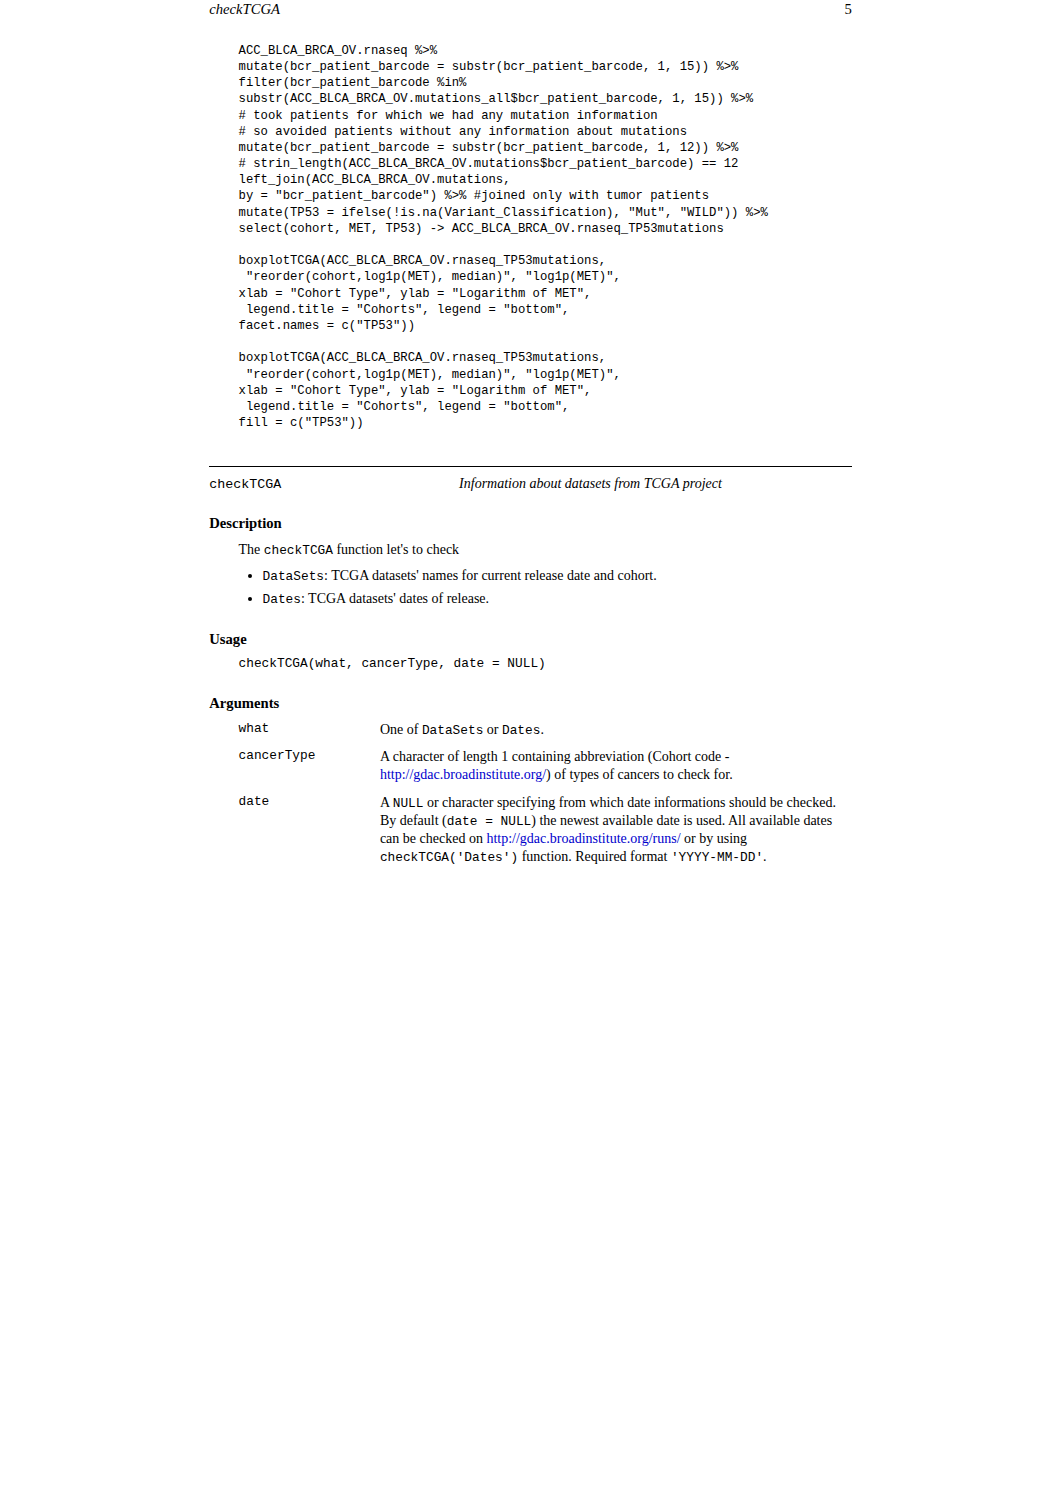checkTCGA
5
ACC_BLCA_BRCA_OV.rnaseq %>%
mutate(bcr_patient_barcode = substr(bcr_patient_barcode, 1, 15)) %>%
filter(bcr_patient_barcode %in%
substr(ACC_BLCA_BRCA_OV.mutations_all$bcr_patient_barcode, 1, 15)) %>%
# took patients for which we had any mutation information
# so avoided patients without any information about mutations
mutate(bcr_patient_barcode = substr(bcr_patient_barcode, 1, 12)) %>%
# strin_length(ACC_BLCA_BRCA_OV.mutations$bcr_patient_barcode) == 12
left_join(ACC_BLCA_BRCA_OV.mutations,
by = "bcr_patient_barcode") %>% #joined only with tumor patients
mutate(TP53 = ifelse(!is.na(Variant_Classification), "Mut", "WILD")) %>%
select(cohort, MET, TP53) -> ACC_BLCA_BRCA_OV.rnaseq_TP53mutations

boxplotTCGA(ACC_BLCA_BRCA_OV.rnaseq_TP53mutations,
 "reorder(cohort,log1p(MET), median)", "log1p(MET)",
xlab = "Cohort Type", ylab = "Logarithm of MET",
 legend.title = "Cohorts", legend = "bottom",
facet.names = c("TP53"))

boxplotTCGA(ACC_BLCA_BRCA_OV.rnaseq_TP53mutations,
 "reorder(cohort,log1p(MET), median)", "log1p(MET)",
xlab = "Cohort Type", ylab = "Logarithm of MET",
 legend.title = "Cohorts", legend = "bottom",
fill = c("TP53"))
checkTCGA
Information about datasets from TCGA project
Description
The checkTCGA function let's to check
DataSets: TCGA datasets' names for current release date and cohort.
Dates: TCGA datasets' dates of release.
Usage
checkTCGA(what, cancerType, date = NULL)
Arguments
| what | One of DataSets or Dates . |
| cancerType | A character of length 1 containing abbreviation (Cohort code - http://gdac.broadinstitute.org/ ) of types of cancers to check for. |
| date | A NULL or character specifying from which date informations should be checked. By default ( date = NULL ) the newest available date is used. All available dates can be checked on http://gdac.broadinstitute.org/runs/ or by using checkTCGA('Dates') function. Required format 'YYYY-MM-DD' . |